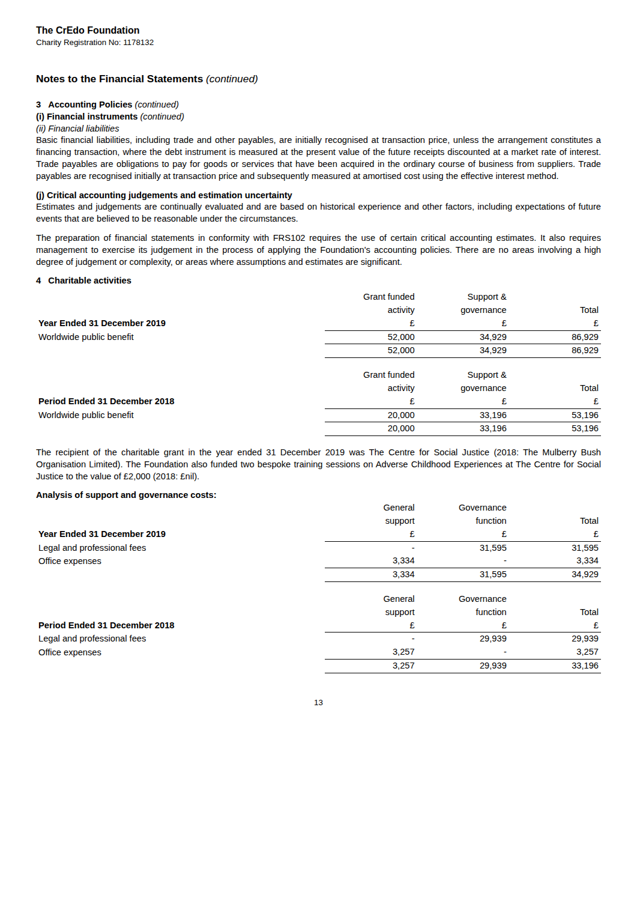The CrEdo Foundation
Charity Registration No: 1178132
Notes to the Financial Statements (continued)
3 Accounting Policies (continued)
(i) Financial instruments (continued)
(ii) Financial liabilities
Basic financial liabilities, including trade and other payables, are initially recognised at transaction price, unless the arrangement constitutes a financing transaction, where the debt instrument is measured at the present value of the future receipts discounted at a market rate of interest. Trade payables are obligations to pay for goods or services that have been acquired in the ordinary course of business from suppliers. Trade payables are recognised initially at transaction price and subsequently measured at amortised cost using the effective interest method.
(j) Critical accounting judgements and estimation uncertainty
Estimates and judgements are continually evaluated and are based on historical experience and other factors, including expectations of future events that are believed to be reasonable under the circumstances.
The preparation of financial statements in conformity with FRS102 requires the use of certain critical accounting estimates. It also requires management to exercise its judgement in the process of applying the Foundation's accounting policies. There are no areas involving a high degree of judgement or complexity, or areas where assumptions and estimates are significant.
4 Charitable activities
| | Grant funded | Support & | |
| | activity | governance | Total |
| Year Ended 31 December 2019 | £ | £ | £ |
| Worldwide public benefit | 52,000 | 34,929 | 86,929 |
| | 52,000 | 34,929 | 86,929 |
| | Grant funded | Support & | |
| | activity | governance | Total |
| Period Ended 31 December 2018 | £ | £ | £ |
| Worldwide public benefit | 20,000 | 33,196 | 53,196 |
| | 20,000 | 33,196 | 53,196 |
The recipient of the charitable grant in the year ended 31 December 2019 was The Centre for Social Justice (2018: The Mulberry Bush Organisation Limited). The Foundation also funded two bespoke training sessions on Adverse Childhood Experiences at The Centre for Social Justice to the value of £2,000 (2018: £nil).
Analysis of support and governance costs:
| | General | Governance | |
| | support | function | Total |
| Year Ended 31 December 2019 | £ | £ | £ |
| Legal and professional fees | - | 31,595 | 31,595 |
| Office expenses | 3,334 | - | 3,334 |
| | 3,334 | 31,595 | 34,929 |
| | General | Governance | |
| | support | function | Total |
| Period Ended 31 December 2018 | £ | £ | £ |
| Legal and professional fees | - | 29,939 | 29,939 |
| Office expenses | 3,257 | - | 3,257 |
| | 3,257 | 29,939 | 33,196 |
13